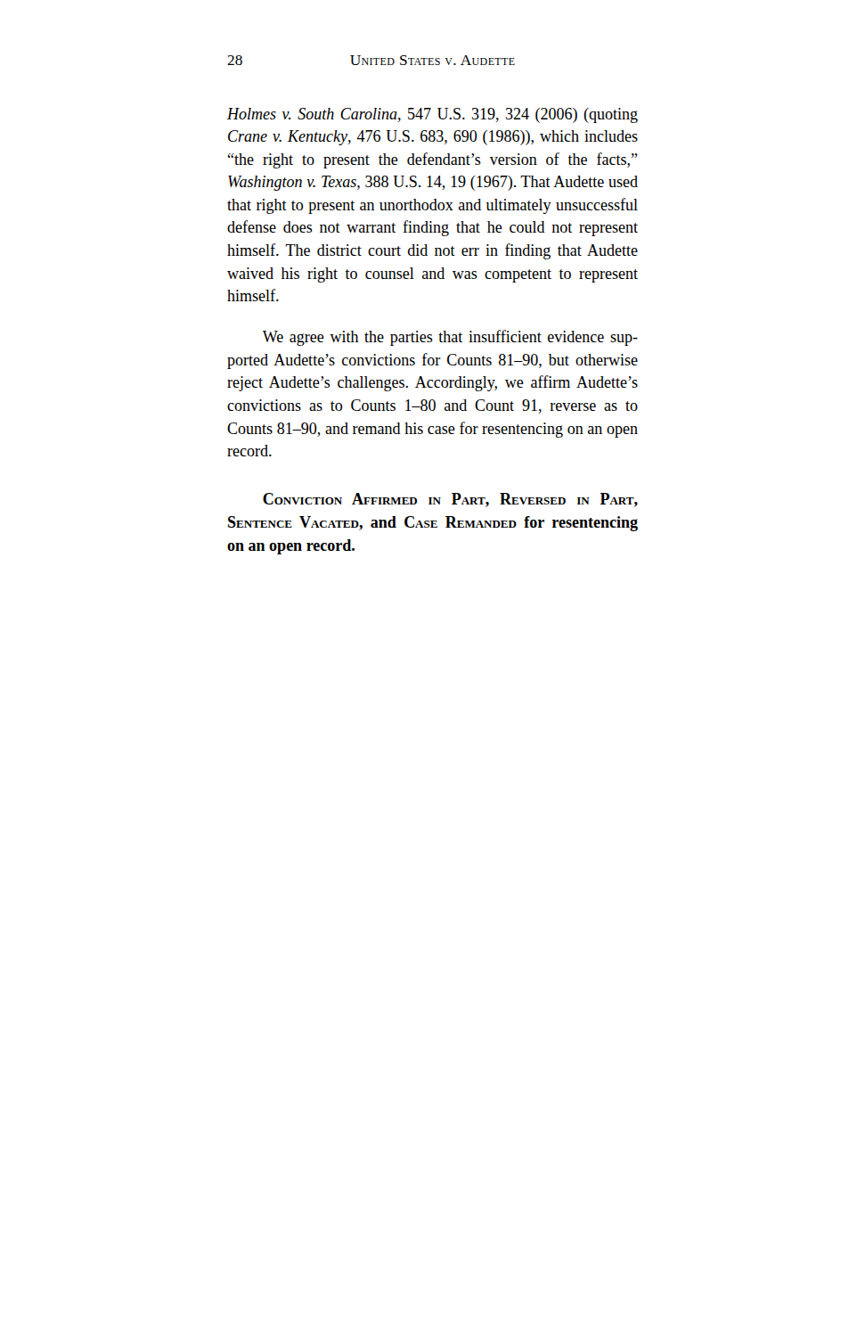28 United States v. Audette
Holmes v. South Carolina, 547 U.S. 319, 324 (2006) (quoting Crane v. Kentucky, 476 U.S. 683, 690 (1986)), which includes “the right to present the defendant’s version of the facts,” Washington v. Texas, 388 U.S. 14, 19 (1967). That Audette used that right to present an unorthodox and ultimately unsuccessful defense does not warrant finding that he could not represent himself. The district court did not err in finding that Audette waived his right to counsel and was competent to represent himself.
We agree with the parties that insufficient evidence supported Audette’s convictions for Counts 81–90, but otherwise reject Audette’s challenges. Accordingly, we affirm Audette’s convictions as to Counts 1–80 and Count 91, reverse as to Counts 81–90, and remand his case for resentencing on an open record.
Conviction Affirmed in Part, Reversed in Part, Sentence Vacated, and Case Remanded for resentencing on an open record.